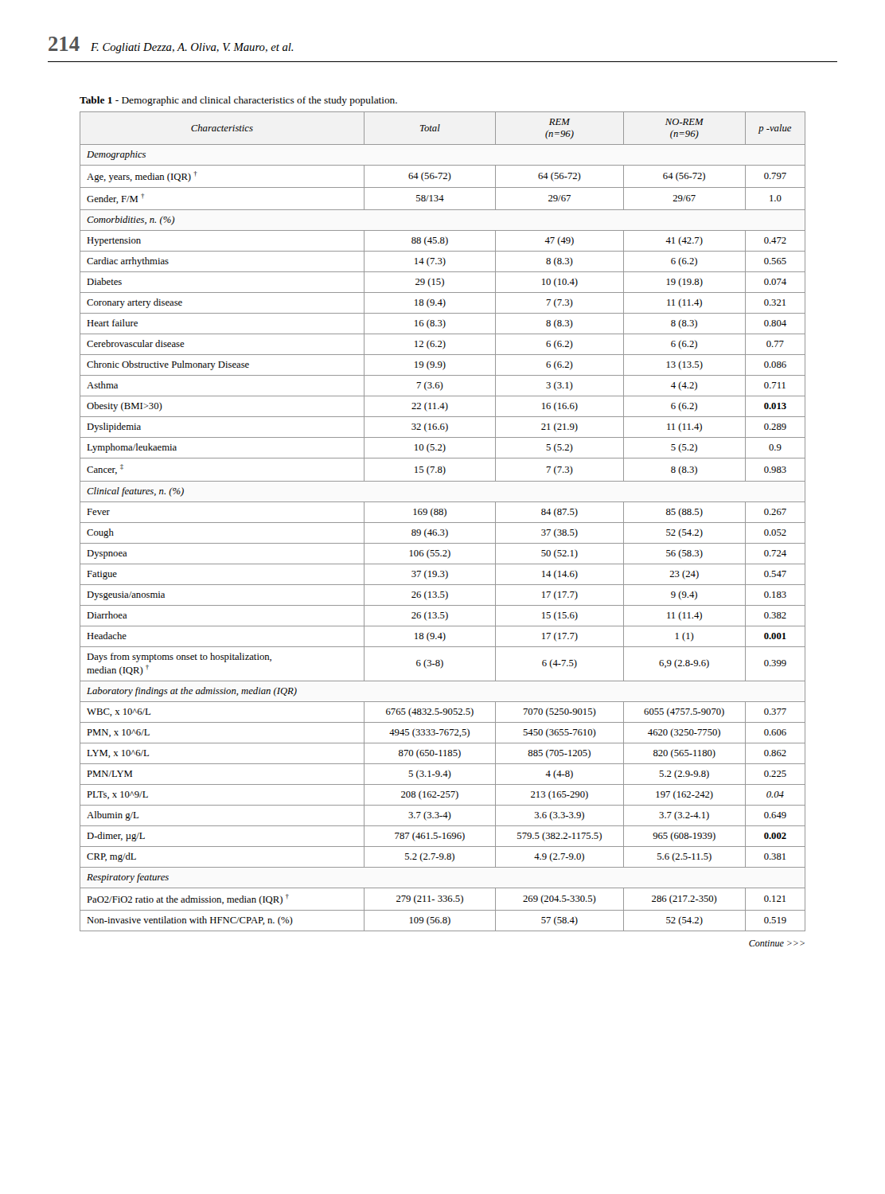214 F. Cogliati Dezza, A. Oliva, V. Mauro, et al.
Table 1 - Demographic and clinical characteristics of the study population.
| Characteristics | Total | REM (n=96) | NO-REM (n=96) | p -value |
| --- | --- | --- | --- | --- |
| Demographics |
| Age, years, median (IQR) † | 64 (56-72) | 64 (56-72) | 64 (56-72) | 0.797 |
| Gender, F/M † | 58/134 | 29/67 | 29/67 | 1.0 |
| Comorbidities, n. (%) |
| Hypertension | 88 (45.8) | 47 (49) | 41 (42.7) | 0.472 |
| Cardiac arrhythmias | 14 (7.3) | 8 (8.3) | 6 (6.2) | 0.565 |
| Diabetes | 29 (15) | 10 (10.4) | 19 (19.8) | 0.074 |
| Coronary artery disease | 18 (9.4) | 7 (7.3) | 11 (11.4) | 0.321 |
| Heart failure | 16 (8.3) | 8 (8.3) | 8 (8.3) | 0.804 |
| Cerebrovascular disease | 12 (6.2) | 6 (6.2) | 6 (6.2) | 0.77 |
| Chronic Obstructive Pulmonary Disease | 19 (9.9) | 6 (6.2) | 13 (13.5) | 0.086 |
| Asthma | 7 (3.6) | 3 (3.1) | 4 (4.2) | 0.711 |
| Obesity (BMI>30) | 22 (11.4) | 16 (16.6) | 6 (6.2) | 0.013 |
| Dyslipidemia | 32 (16.6) | 21 (21.9) | 11 (11.4) | 0.289 |
| Lymphoma/leukaemia | 10 (5.2) | 5 (5.2) | 5 (5.2) | 0.9 |
| Cancer, ‡ | 15 (7.8) | 7 (7.3) | 8 (8.3) | 0.983 |
| Clinical features, n. (%) |
| Fever | 169 (88) | 84 (87.5) | 85 (88.5) | 0.267 |
| Cough | 89 (46.3) | 37 (38.5) | 52 (54.2) | 0.052 |
| Dyspnoea | 106 (55.2) | 50 (52.1) | 56 (58.3) | 0.724 |
| Fatigue | 37 (19.3) | 14 (14.6) | 23 (24) | 0.547 |
| Dysgeusia/anosmia | 26 (13.5) | 17 (17.7) | 9 (9.4) | 0.183 |
| Diarrhoea | 26 (13.5) | 15 (15.6) | 11 (11.4) | 0.382 |
| Headache | 18 (9.4) | 17 (17.7) | 1 (1) | 0.001 |
| Days from symptoms onset to hospitalization, median (IQR) † | 6 (3-8) | 6 (4-7.5) | 6,9 (2.8-9.6) | 0.399 |
| Laboratory findings at the admission, median (IQR) |
| WBC, x 10^6/L | 6765 (4832.5-9052.5) | 7070 (5250-9015) | 6055 (4757.5-9070) | 0.377 |
| PMN, x 10^6/L | 4945 (3333-7672,5) | 5450 (3655-7610) | 4620 (3250-7750) | 0.606 |
| LYM, x 10^6/L | 870 (650-1185) | 885 (705-1205) | 820 (565-1180) | 0.862 |
| PMN/LYM | 5 (3.1-9.4) | 4 (4-8) | 5.2 (2.9-9.8) | 0.225 |
| PLTs, x 10^9/L | 208 (162-257) | 213 (165-290) | 197 (162-242) | 0.04 |
| Albumin g/L | 3.7 (3.3-4) | 3.6 (3.3-3.9) | 3.7 (3.2-4.1) | 0.649 |
| D-dimer, µg/L | 787 (461.5-1696) | 579.5 (382.2-1175.5) | 965 (608-1939) | 0.002 |
| CRP, mg/dL | 5.2 (2.7-9.8) | 4.9 (2.7-9.0) | 5.6 (2.5-11.5) | 0.381 |
| Respiratory features |
| PaO2/FiO2 ratio at the admission, median (IQR) † | 279 (211- 336.5) | 269 (204.5-330.5) | 286 (217.2-350) | 0.121 |
| Non-invasive ventilation with HFNC/CPAP, n. (%) | 109 (56.8) | 57 (58.4) | 52 (54.2) | 0.519 |
Continue >>>